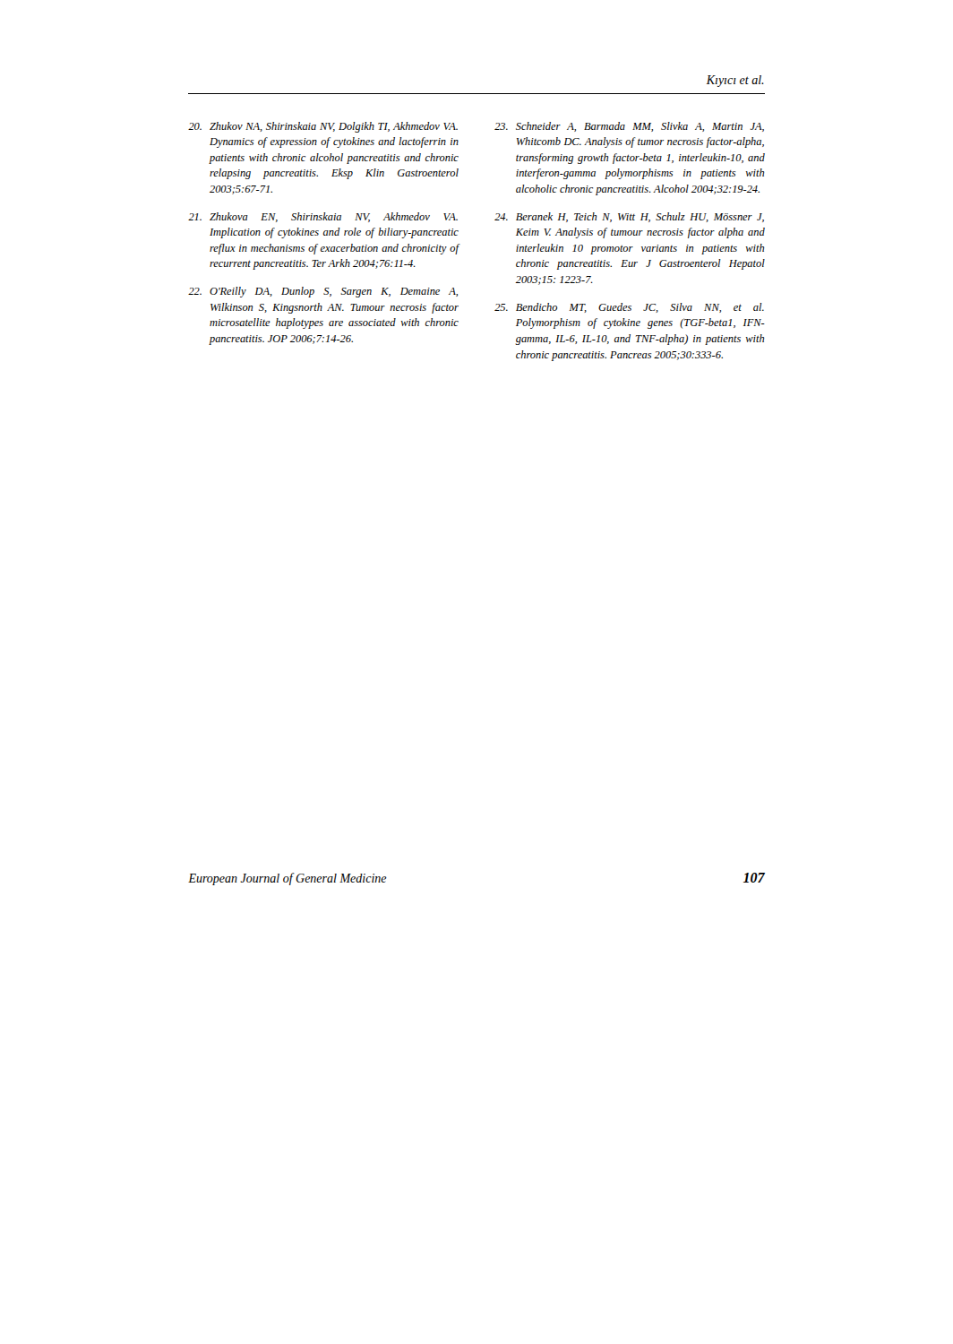Kıyıcı et al.
20. Zhukov NA, Shirinskaia NV, Dolgikh TI, Akhmedov VA. Dynamics of expression of cytokines and lactoferrin in patients with chronic alcohol pancreatitis and chronic relapsing pancreatitis. Eksp Klin Gastroenterol 2003;5:67-71.
21. Zhukova EN, Shirinskaia NV, Akhmedov VA. Implication of cytokines and role of biliary-pancreatic reflux in mechanisms of exacerbation and chronicity of recurrent pancreatitis. Ter Arkh 2004;76:11-4.
22. O'Reilly DA, Dunlop S, Sargen K, Demaine A, Wilkinson S, Kingsnorth AN. Tumour necrosis factor microsatellite haplotypes are associated with chronic pancreatitis. JOP 2006;7:14-26.
23. Schneider A, Barmada MM, Slivka A, Martin JA, Whitcomb DC. Analysis of tumor necrosis factor-alpha, transforming growth factor-beta 1, interleukin-10, and interferon-gamma polymorphisms in patients with alcoholic chronic pancreatitis. Alcohol 2004;32:19-24.
24. Beranek H, Teich N, Witt H, Schulz HU, Mössner J, Keim V. Analysis of tumour necrosis factor alpha and interleukin 10 promotor variants in patients with chronic pancreatitis. Eur J Gastroenterol Hepatol 2003;15: 1223-7.
25. Bendicho MT, Guedes JC, Silva NN, et al. Polymorphism of cytokine genes (TGF-beta1, IFN-gamma, IL-6, IL-10, and TNF-alpha) in patients with chronic pancreatitis. Pancreas 2005;30:333-6.
European Journal of General Medicine 107